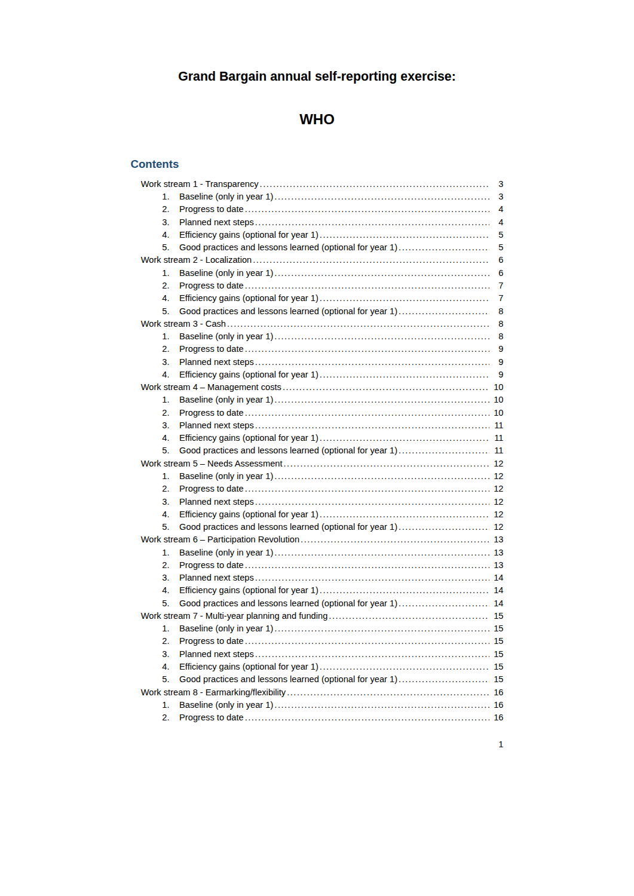Grand Bargain annual self-reporting exercise:
WHO
Contents
Work stream 1 - Transparency........................................................................................................... 3
1. Baseline (only in year 1)....................................................................................................... 3
2. Progress to date................................................................................................................... 4
3. Planned next steps............................................................................................................. 4
4. Efficiency gains (optional for year 1)..................................................................................... 5
5. Good practices and lessons learned (optional for year 1)..................................................... 5
Work stream 2 - Localization............................................................................................................. 6
1. Baseline (only in year 1)....................................................................................................... 6
2. Progress to date................................................................................................................... 7
4. Efficiency gains (optional for year 1)..................................................................................... 7
5. Good practices and lessons learned (optional for year 1)..................................................... 8
Work stream 3 - Cash....................................................................................................................... 8
1. Baseline (only in year 1)....................................................................................................... 8
2. Progress to date................................................................................................................... 9
3. Planned next steps............................................................................................................. 9
4. Efficiency gains (optional for year 1)..................................................................................... 9
Work stream 4 – Management costs............................................................................................. 10
1. Baseline (only in year 1)..................................................................................................... 10
2. Progress to date................................................................................................................. 10
3. Planned next steps........................................................................................................... 11
4. Efficiency gains (optional for year 1)................................................................................... 11
5. Good practices and lessons learned (optional for year 1)................................................... 11
Work stream 5 – Needs Assessment.............................................................................................. 12
1. Baseline (only in year 1)..................................................................................................... 12
2. Progress to date................................................................................................................. 12
3. Planned next steps........................................................................................................... 12
4. Efficiency gains (optional for year 1)................................................................................... 12
5. Good practices and lessons learned (optional for year 1)................................................... 12
Work stream 6 – Participation Revolution..................................................................................... 13
1. Baseline (only in year 1)..................................................................................................... 13
2. Progress to date................................................................................................................. 13
3. Planned next steps........................................................................................................... 14
4. Efficiency gains (optional for year 1)................................................................................... 14
5. Good practices and lessons learned (optional for year 1)................................................... 14
Work stream 7 - Multi-year planning and funding.......................................................................... 15
1. Baseline (only in year 1)..................................................................................................... 15
2. Progress to date................................................................................................................. 15
3. Planned next steps........................................................................................................... 15
4. Efficiency gains (optional for year 1)................................................................................... 15
5. Good practices and lessons learned (optional for year 1)................................................... 15
Work stream 8 - Earmarking/flexibility....................................................................................... 16
1. Baseline (only in year 1)..................................................................................................... 16
2. Progress to date................................................................................................................. 16
1